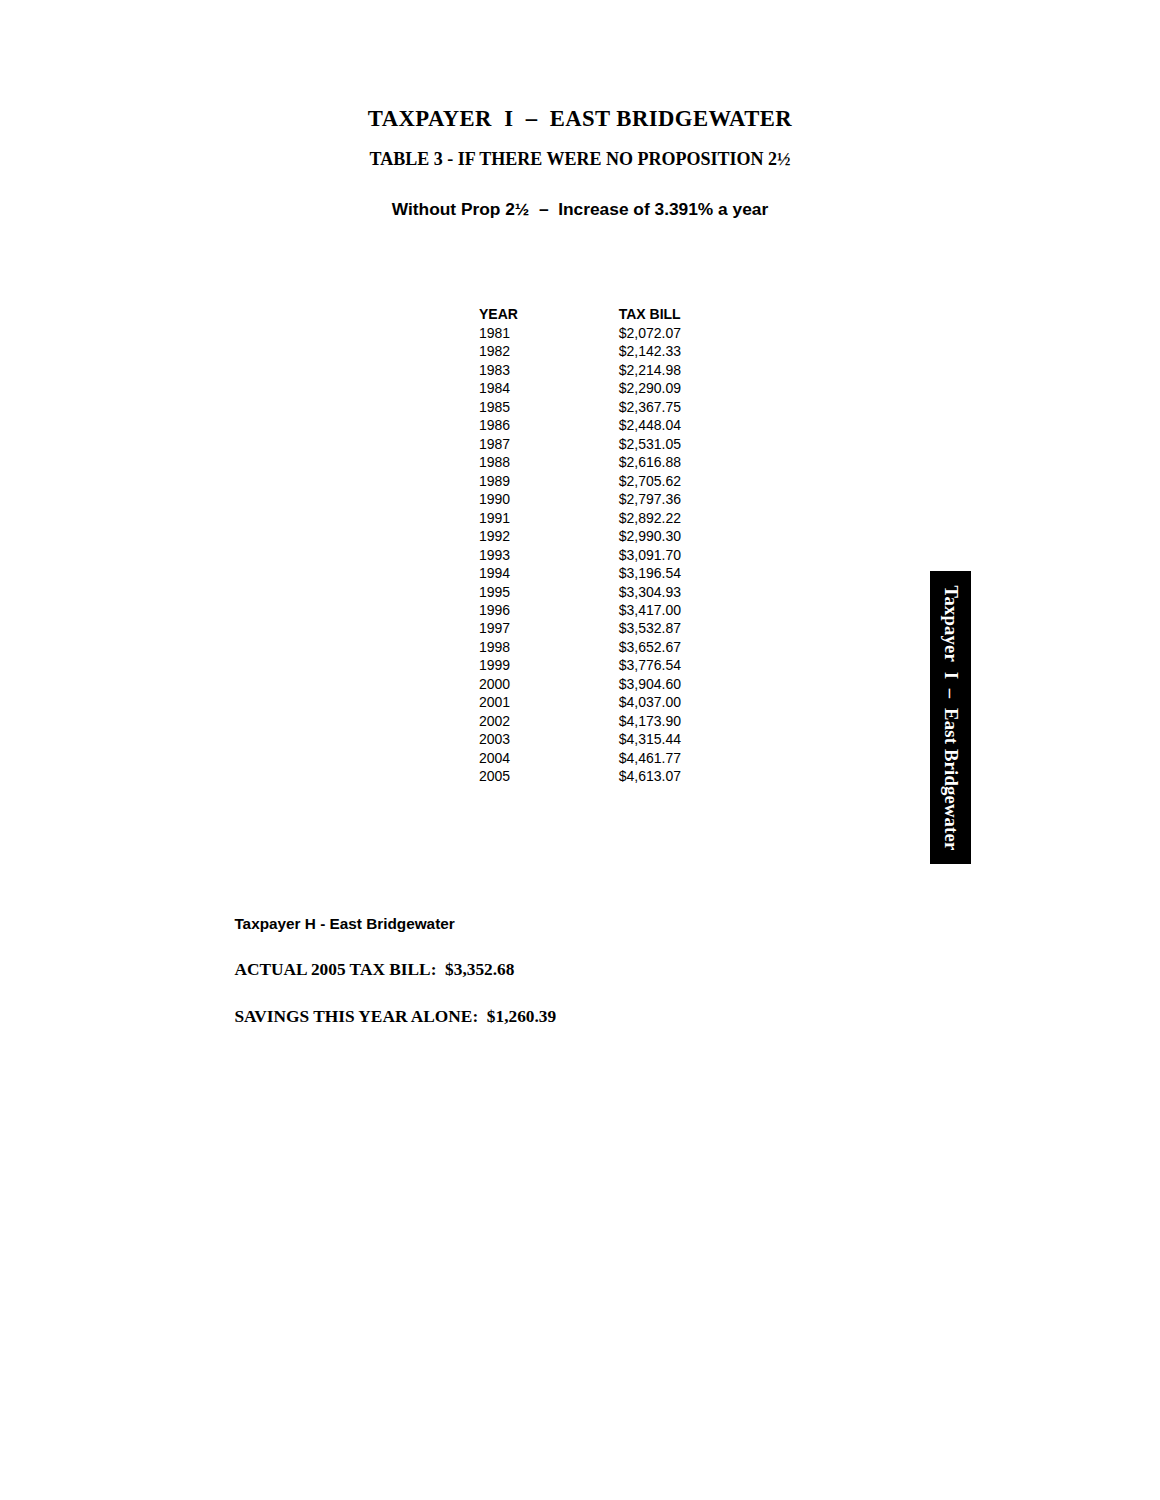TAXPAYER I – EAST BRIDGEWATER
TABLE 3 - IF THERE WERE NO PROPOSITION 2½
Without Prop 2½ – Increase of 3.391% a year
| YEAR | TAX BILL |
| --- | --- |
| 1981 | $2,072.07 |
| 1982 | $2,142.33 |
| 1983 | $2,214.98 |
| 1984 | $2,290.09 |
| 1985 | $2,367.75 |
| 1986 | $2,448.04 |
| 1987 | $2,531.05 |
| 1988 | $2,616.88 |
| 1989 | $2,705.62 |
| 1990 | $2,797.36 |
| 1991 | $2,892.22 |
| 1992 | $2,990.30 |
| 1993 | $3,091.70 |
| 1994 | $3,196.54 |
| 1995 | $3,304.93 |
| 1996 | $3,417.00 |
| 1997 | $3,532.87 |
| 1998 | $3,652.67 |
| 1999 | $3,776.54 |
| 2000 | $3,904.60 |
| 2001 | $4,037.00 |
| 2002 | $4,173.90 |
| 2003 | $4,315.44 |
| 2004 | $4,461.77 |
| 2005 | $4,613.07 |
Taxpayer H - East Bridgewater
ACTUAL 2005 TAX BILL: $3,352.68
SAVINGS THIS YEAR ALONE: $1,260.39
Taxpayer I – East Bridgewater